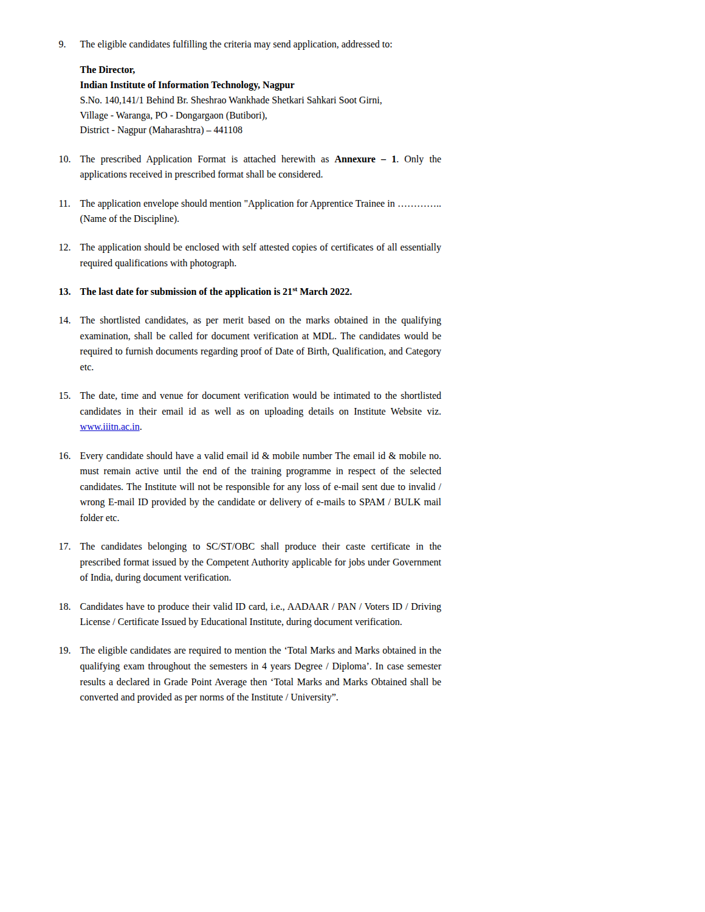The eligible candidates fulfilling the criteria may send application, addressed to:
The Director,
Indian Institute of Information Technology, Nagpur
S.No. 140,141/1 Behind Br. Sheshrao Wankhade Shetkari Sahkari Soot Girni,
Village - Waranga, PO - Dongargaon (Butibori),
District - Nagpur (Maharashtra) – 441108
The prescribed Application Format is attached herewith as Annexure – 1. Only the applications received in prescribed format shall be considered.
The application envelope should mention "Application for Apprentice Trainee in …………..(Name of the Discipline).
The application should be enclosed with self attested copies of certificates of all essentially required qualifications with photograph.
The last date for submission of the application is 21st March 2022.
The shortlisted candidates, as per merit based on the marks obtained in the qualifying examination, shall be called for document verification at MDL. The candidates would be required to furnish documents regarding proof of Date of Birth, Qualification, and Category etc.
The date, time and venue for document verification would be intimated to the shortlisted candidates in their email id as well as on uploading details on Institute Website viz. www.iiitn.ac.in.
Every candidate should have a valid email id & mobile number The email id & mobile no. must remain active until the end of the training programme in respect of the selected candidates. The Institute will not be responsible for any loss of e-mail sent due to invalid / wrong E-mail ID provided by the candidate or delivery of e-mails to SPAM / BULK mail folder etc.
The candidates belonging to SC/ST/OBC shall produce their caste certificate in the prescribed format issued by the Competent Authority applicable for jobs under Government of India, during document verification.
Candidates have to produce their valid ID card, i.e., AADAAR / PAN / Voters ID / Driving License / Certificate Issued by Educational Institute, during document verification.
The eligible candidates are required to mention the ‘Total Marks and Marks obtained in the qualifying exam throughout the semesters in 4 years Degree / Diploma’. In case semester results a declared in Grade Point Average then ‘Total Marks and Marks Obtained shall be converted and provided as per norms of the Institute / University”.